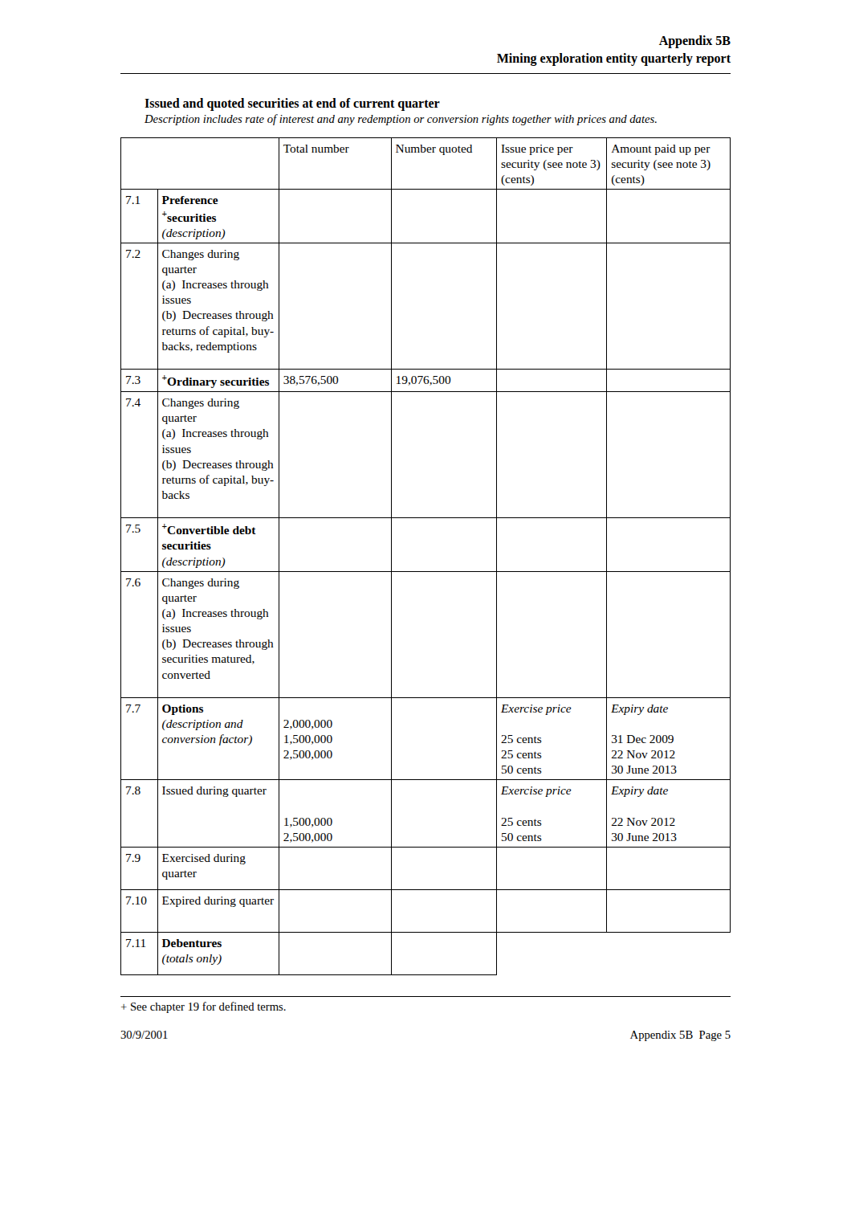Appendix 5B
Mining exploration entity quarterly report
Issued and quoted securities at end of current quarter
Description includes rate of interest and any redemption or conversion rights together with prices and dates.
| | | Total number | Number quoted | Issue price per security (see note 3) (cents) | Amount paid up per security (see note 3) (cents) |
| 7.1 | Preference + securities (description) | | | | |
| 7.2 | Changes during quarter (a) Increases through issues (b) Decreases through returns of capital, buy-backs, redemptions | | | | |
| 7.3 | + Ordinary securities | 38,576,500 | 19,076,500 | | |
| 7.4 | Changes during quarter (a) Increases through issues (b) Decreases through returns of capital, buy-backs | | | | |
| 7.5 | + Convertible debt securities (description) | | | | |
| 7.6 | Changes during quarter (a) Increases through issues (b) Decreases through securities matured, converted | | | | |
| 7.7 | Options (description and conversion factor) | 2,000,000 1,500,000 2,500,000 | | Exercise price 25 cents 25 cents 50 cents | Expiry date 31 Dec 2009 22 Nov 2012 30 June 2013 |
| 7.8 | Issued during quarter | 1,500,000 2,500,000 | | Exercise price 25 cents 50 cents | Expiry date 22 Nov 2012 30 June 2013 |
| 7.9 | Exercised during quarter | | | | |
| 7.10 | Expired during quarter | | | | |
| 7.11 | Debentures (totals only) | | | | |
+ See chapter 19 for defined terms.
30/9/2001 Appendix 5B Page 5